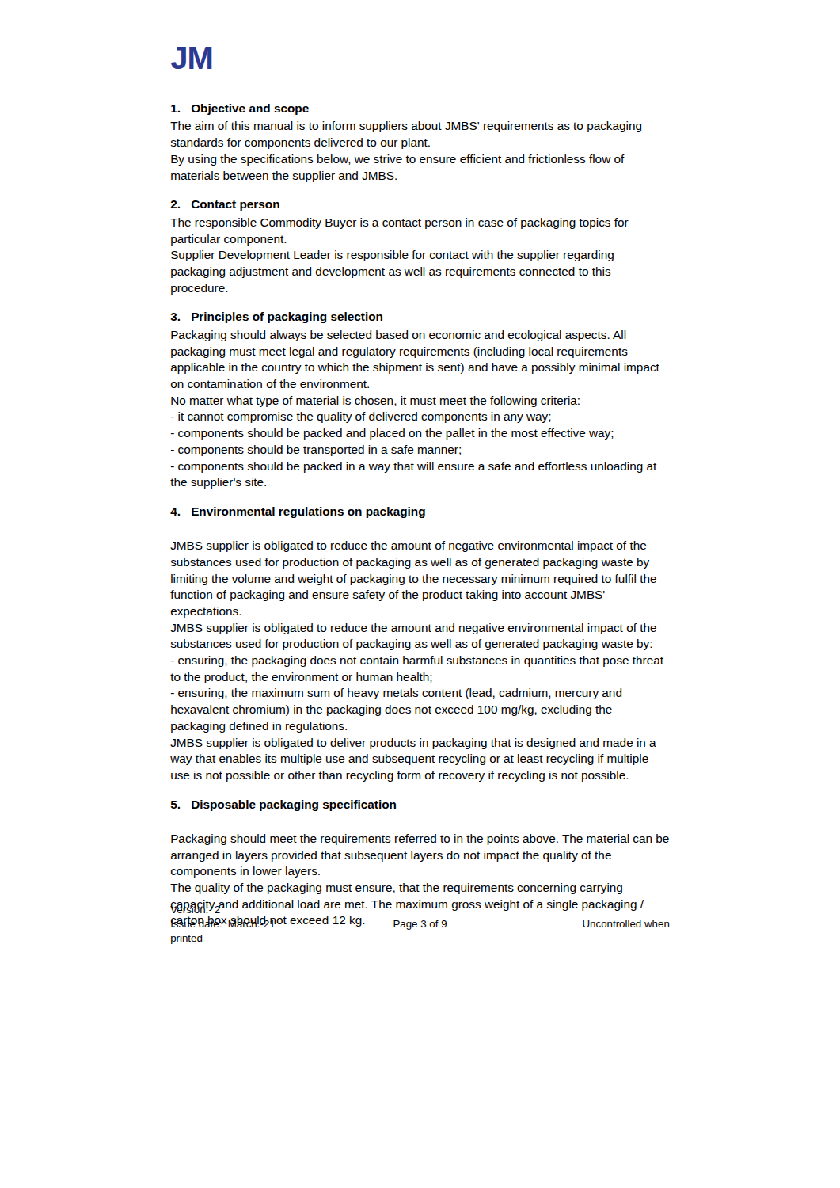JM
1. Objective and scope
The aim of this manual is to inform suppliers about JMBS' requirements as to packaging standards for components delivered to our plant.
By using the specifications below, we strive to ensure efficient and frictionless flow of materials between the supplier and JMBS.
2. Contact person
The responsible Commodity Buyer is a contact person in case of packaging topics for particular component.
Supplier Development Leader is responsible for contact with the supplier regarding packaging adjustment and development as well as requirements connected to this procedure.
3. Principles of packaging selection
Packaging should always be selected based on economic and ecological aspects. All packaging must meet legal and regulatory requirements (including local requirements applicable in the country to which the shipment is sent) and have a possibly minimal impact on contamination of the environment.
No matter what type of material is chosen, it must meet the following criteria:
- it cannot compromise the quality of delivered components in any way;
- components should be packed and placed on the pallet in the most effective way;
- components should be transported in a safe manner;
- components should be packed in a way that will ensure a safe and effortless unloading at the supplier's site.
4. Environmental regulations on packaging
JMBS supplier is obligated to reduce the amount of negative environmental impact of the substances used for production of packaging as well as of generated packaging waste by limiting the volume and weight of packaging to the necessary minimum required to fulfil the function of packaging and ensure safety of the product taking into account JMBS' expectations.
JMBS supplier is obligated to reduce the amount and negative environmental impact of the substances used for production of packaging as well as of generated packaging waste by:
- ensuring, the packaging does not contain harmful substances in quantities that pose threat to the product, the environment or human health;
- ensuring, the maximum sum of heavy metals content (lead, cadmium, mercury and hexavalent chromium) in the packaging does not exceed 100 mg/kg, excluding the packaging defined in regulations.
JMBS supplier is obligated to deliver products in packaging that is designed and made in a way that enables its multiple use and subsequent recycling or at least recycling if multiple use is not possible or other than recycling form of recovery if recycling is not possible.
5. Disposable packaging specification
Packaging should meet the requirements referred to in the points above. The material can be arranged in layers provided that subsequent layers do not impact the quality of the components in lower layers.
The quality of the packaging must ensure, that the requirements concerning carrying capacity and additional load are met. The maximum gross weight of a single packaging / carton box should not exceed 12 kg.
| Version: 2 | | |
| Issue date: March.-21 | Page 3 of 9 | Uncontrolled when |
| printed | | |